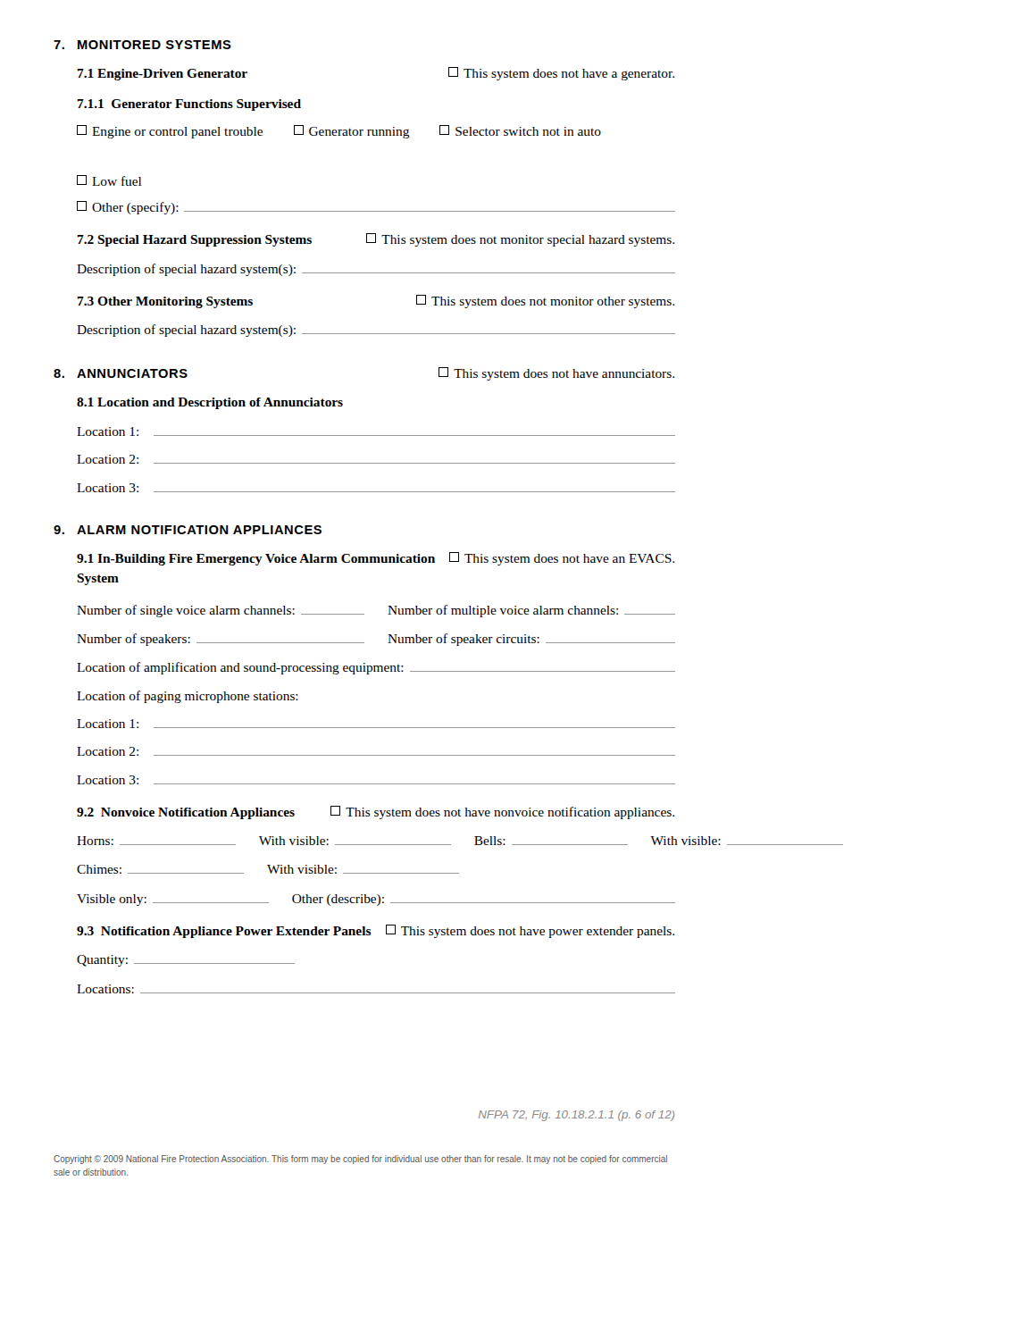7. MONITORED SYSTEMS
7.1 Engine-Driven Generator This system does not have a generator.
7.1.1 Generator Functions Supervised
Engine or control panel trouble Generator running Selector switch not in auto Low fuel
Other (specify):
7.2 Special Hazard Suppression Systems This system does not monitor special hazard systems.
Description of special hazard system(s):
7.3 Other Monitoring Systems This system does not monitor other systems.
Description of special hazard system(s):
8. ANNUNCIATORS This system does not have annunciators.
8.1 Location and Description of Annunciators
Location 1:
Location 2:
Location 3:
9. ALARM NOTIFICATION APPLIANCES
9.1 In-Building Fire Emergency Voice Alarm Communication System This system does not have an EVACS.
Number of single voice alarm channels:
Number of multiple voice alarm channels:
Number of speakers:
Number of speaker circuits:
Location of amplification and sound-processing equipment:
Location of paging microphone stations:
Location 1:
Location 2:
Location 3:
9.2 Nonvoice Notification Appliances This system does not have nonvoice notification appliances.
Horns: With visible: Bells: With visible:
Chimes: With visible:
Visible only: Other (describe):
9.3 Notification Appliance Power Extender Panels This system does not have power extender panels.
Quantity:
Locations:
NFPA 72, Fig. 10.18.2.1.1 (p. 6 of 12)
Copyright © 2009 National Fire Protection Association. This form may be copied for individual use other than for resale. It may not be copied for commercial sale or distribution.